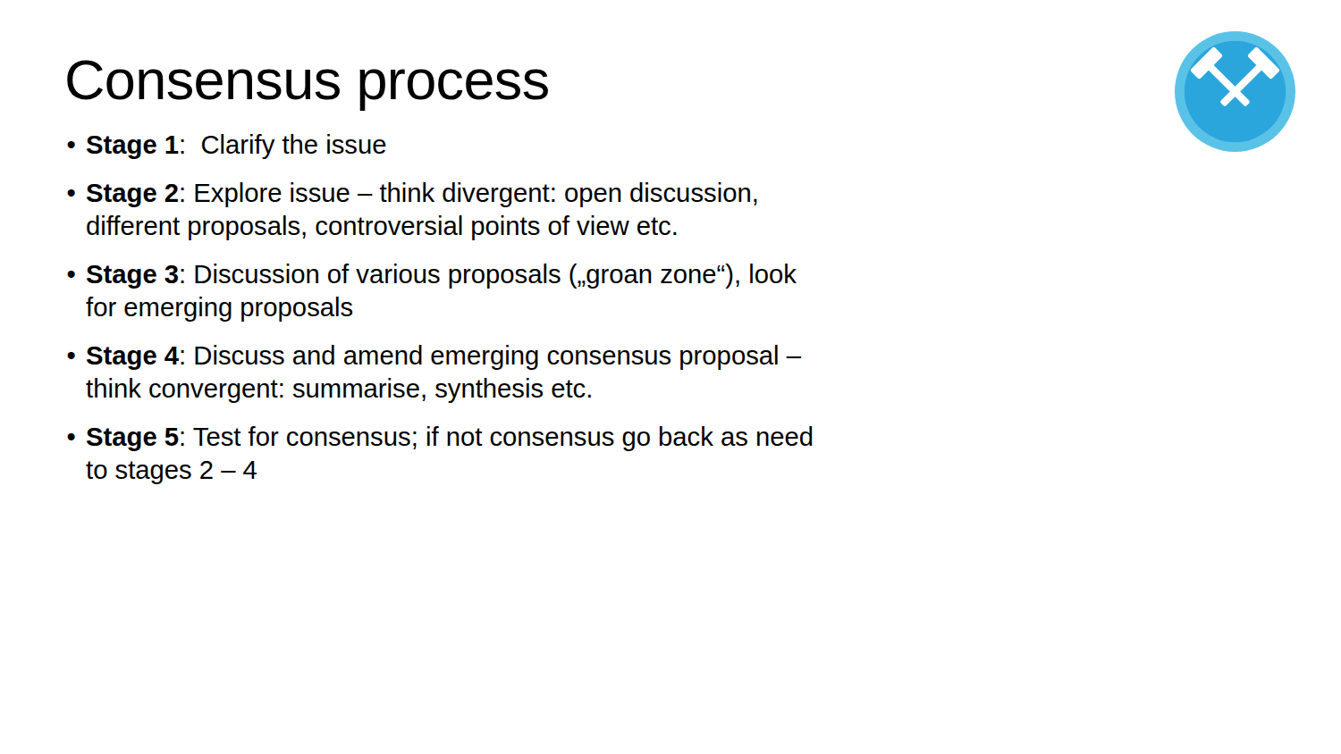Consensus process
Stage 1: Clarify the issue
Stage 2: Explore issue – think divergent: open discussion, different proposals, controversial points of view etc.
Stage 3: Discussion of various proposals („groan zone“), look for emerging proposals
Stage 4: Discuss and amend emerging consensus proposal – think convergent: summarise, synthesis etc.
Stage 5: Test for consensus; if not consensus go back as need to stages 2 – 4